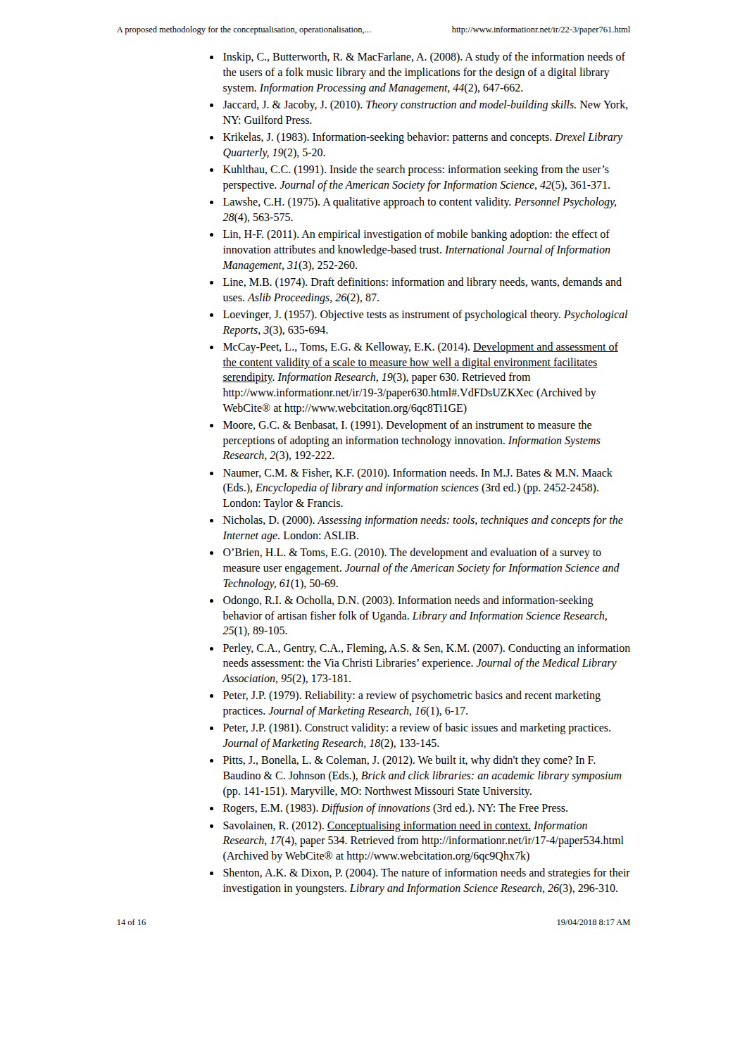A proposed methodology for the conceptualisation, operationalisation,...
http://www.informationr.net/ir/22-3/paper761.html
Inskip, C., Butterworth, R. & MacFarlane, A. (2008). A study of the information needs of the users of a folk music library and the implications for the design of a digital library system. Information Processing and Management, 44(2), 647-662.
Jaccard, J. & Jacoby, J. (2010). Theory construction and model-building skills. New York, NY: Guilford Press.
Krikelas, J. (1983). Information-seeking behavior: patterns and concepts. Drexel Library Quarterly, 19(2), 5-20.
Kuhlthau, C.C. (1991). Inside the search process: information seeking from the user’s perspective. Journal of the American Society for Information Science, 42(5), 361-371.
Lawshe, C.H. (1975). A qualitative approach to content validity. Personnel Psychology, 28(4), 563-575.
Lin, H-F. (2011). An empirical investigation of mobile banking adoption: the effect of innovation attributes and knowledge-based trust. International Journal of Information Management, 31(3), 252-260.
Line, M.B. (1974). Draft definitions: information and library needs, wants, demands and uses. Aslib Proceedings, 26(2), 87.
Loevinger, J. (1957). Objective tests as instrument of psychological theory. Psychological Reports, 3(3), 635-694.
McCay-Peet, L., Toms, E.G. & Kelloway, E.K. (2014). Development and assessment of the content validity of a scale to measure how well a digital environment facilitates serendipity. Information Research, 19(3), paper 630. Retrieved from http://www.informationr.net/ir/19-3/paper630.html#.VdFDsUZKXec (Archived by WebCite® at http://www.webcitation.org/6qc8Ti1GE)
Moore, G.C. & Benbasat, I. (1991). Development of an instrument to measure the perceptions of adopting an information technology innovation. Information Systems Research, 2(3), 192-222.
Naumer, C.M. & Fisher, K.F. (2010). Information needs. In M.J. Bates & M.N. Maack (Eds.), Encyclopedia of library and information sciences (3rd ed.) (pp. 2452-2458). London: Taylor & Francis.
Nicholas, D. (2000). Assessing information needs: tools, techniques and concepts for the Internet age. London: ASLIB.
O’Brien, H.L. & Toms, E.G. (2010). The development and evaluation of a survey to measure user engagement. Journal of the American Society for Information Science and Technology, 61(1), 50-69.
Odongo, R.I. & Ocholla, D.N. (2003). Information needs and information-seeking behavior of artisan fisher folk of Uganda. Library and Information Science Research, 25(1), 89-105.
Perley, C.A., Gentry, C.A., Fleming, A.S. & Sen, K.M. (2007). Conducting an information needs assessment: the Via Christi Libraries’ experience. Journal of the Medical Library Association, 95(2), 173-181.
Peter, J.P. (1979). Reliability: a review of psychometric basics and recent marketing practices. Journal of Marketing Research, 16(1), 6-17.
Peter, J.P. (1981). Construct validity: a review of basic issues and marketing practices. Journal of Marketing Research, 18(2), 133-145.
Pitts, J., Bonella, L. & Coleman, J. (2012). We built it, why didn't they come? In F. Baudino & C. Johnson (Eds.), Brick and click libraries: an academic library symposium (pp. 141-151). Maryville, MO: Northwest Missouri State University.
Rogers, E.M. (1983). Diffusion of innovations (3rd ed.). NY: The Free Press.
Savolainen, R. (2012). Conceptualising information need in context. Information Research, 17(4), paper 534. Retrieved from http://informationr.net/ir/17-4/paper534.html (Archived by WebCite® at http://www.webcitation.org/6qc9Qhx7k)
Shenton, A.K. & Dixon, P. (2004). The nature of information needs and strategies for their investigation in youngsters. Library and Information Science Research, 26(3), 296-310.
14 of 16
19/04/2018 8:17 AM